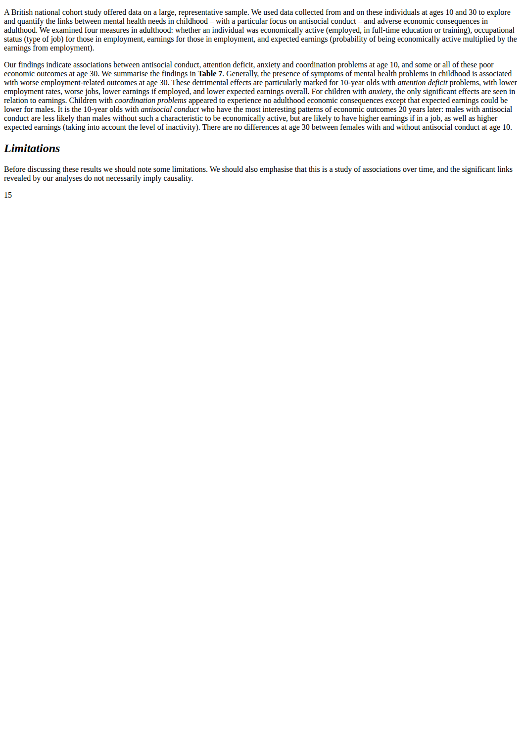A British national cohort study offered data on a large, representative sample. We used data collected from and on these individuals at ages 10 and 30 to explore and quantify the links between mental health needs in childhood – with a particular focus on antisocial conduct – and adverse economic consequences in adulthood. We examined four measures in adulthood: whether an individual was economically active (employed, in full-time education or training), occupational status (type of job) for those in employment, earnings for those in employment, and expected earnings (probability of being economically active multiplied by the earnings from employment).
Our findings indicate associations between antisocial conduct, attention deficit, anxiety and coordination problems at age 10, and some or all of these poor economic outcomes at age 30. We summarise the findings in Table 7. Generally, the presence of symptoms of mental health problems in childhood is associated with worse employment-related outcomes at age 30. These detrimental effects are particularly marked for 10-year olds with attention deficit problems, with lower employment rates, worse jobs, lower earnings if employed, and lower expected earnings overall. For children with anxiety, the only significant effects are seen in relation to earnings. Children with coordination problems appeared to experience no adulthood economic consequences except that expected earnings could be lower for males. It is the 10-year olds with antisocial conduct who have the most interesting patterns of economic outcomes 20 years later: males with antisocial conduct are less likely than males without such a characteristic to be economically active, but are likely to have higher earnings if in a job, as well as higher expected earnings (taking into account the level of inactivity). There are no differences at age 30 between females with and without antisocial conduct at age 10.
Limitations
Before discussing these results we should note some limitations. We should also emphasise that this is a study of associations over time, and the significant links revealed by our analyses do not necessarily imply causality.
15